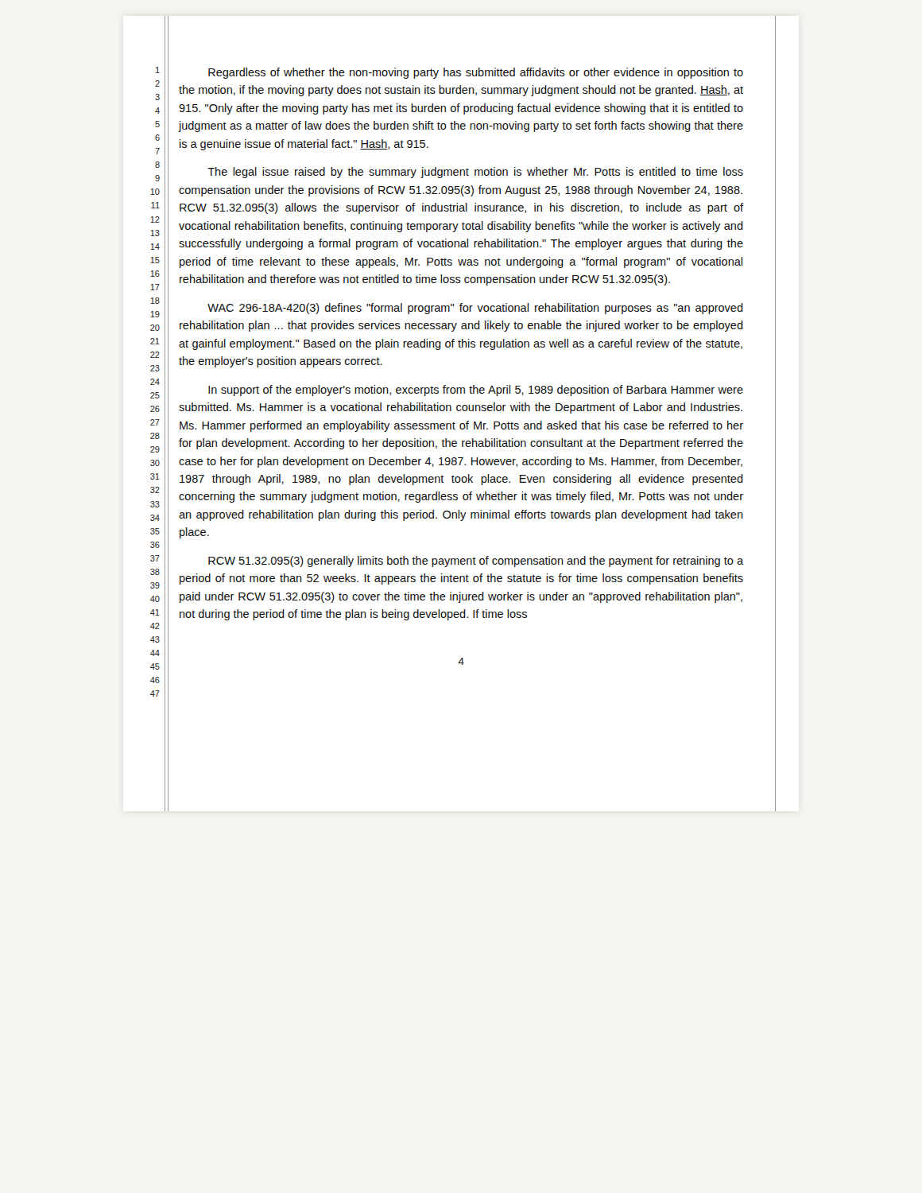1234567891011121314151617181920212223242526272829303132333435363738394041424344454647
Regardless of whether the non-moving party has submitted affidavits or other evidence in opposition to the motion, if the moving party does not sustain its burden, summary judgment should not be granted. Hash, at 915. "Only after the moving party has met its burden of producing factual evidence showing that it is entitled to judgment as a matter of law does the burden shift to the non-moving party to set forth facts showing that there is a genuine issue of material fact." Hash, at 915.
The legal issue raised by the summary judgment motion is whether Mr. Potts is entitled to time loss compensation under the provisions of RCW 51.32.095(3) from August 25, 1988 through November 24, 1988. RCW 51.32.095(3) allows the supervisor of industrial insurance, in his discretion, to include as part of vocational rehabilitation benefits, continuing temporary total disability benefits "while the worker is actively and successfully undergoing a formal program of vocational rehabilitation." The employer argues that during the period of time relevant to these appeals, Mr. Potts was not undergoing a "formal program" of vocational rehabilitation and therefore was not entitled to time loss compensation under RCW 51.32.095(3).
WAC 296-18A-420(3) defines "formal program" for vocational rehabilitation purposes as "an approved rehabilitation plan ... that provides services necessary and likely to enable the injured worker to be employed at gainful employment." Based on the plain reading of this regulation as well as a careful review of the statute, the employer's position appears correct.
In support of the employer's motion, excerpts from the April 5, 1989 deposition of Barbara Hammer were submitted. Ms. Hammer is a vocational rehabilitation counselor with the Department of Labor and Industries. Ms. Hammer performed an employability assessment of Mr. Potts and asked that his case be referred to her for plan development. According to her deposition, the rehabilitation consultant at the Department referred the case to her for plan development on December 4, 1987. However, according to Ms. Hammer, from December, 1987 through April, 1989, no plan development took place. Even considering all evidence presented concerning the summary judgment motion, regardless of whether it was timely filed, Mr. Potts was not under an approved rehabilitation plan during this period. Only minimal efforts towards plan development had taken place.
RCW 51.32.095(3) generally limits both the payment of compensation and the payment for retraining to a period of not more than 52 weeks. It appears the intent of the statute is for time loss compensation benefits paid under RCW 51.32.095(3) to cover the time the injured worker is under an "approved rehabilitation plan", not during the period of time the plan is being developed. If time loss
4